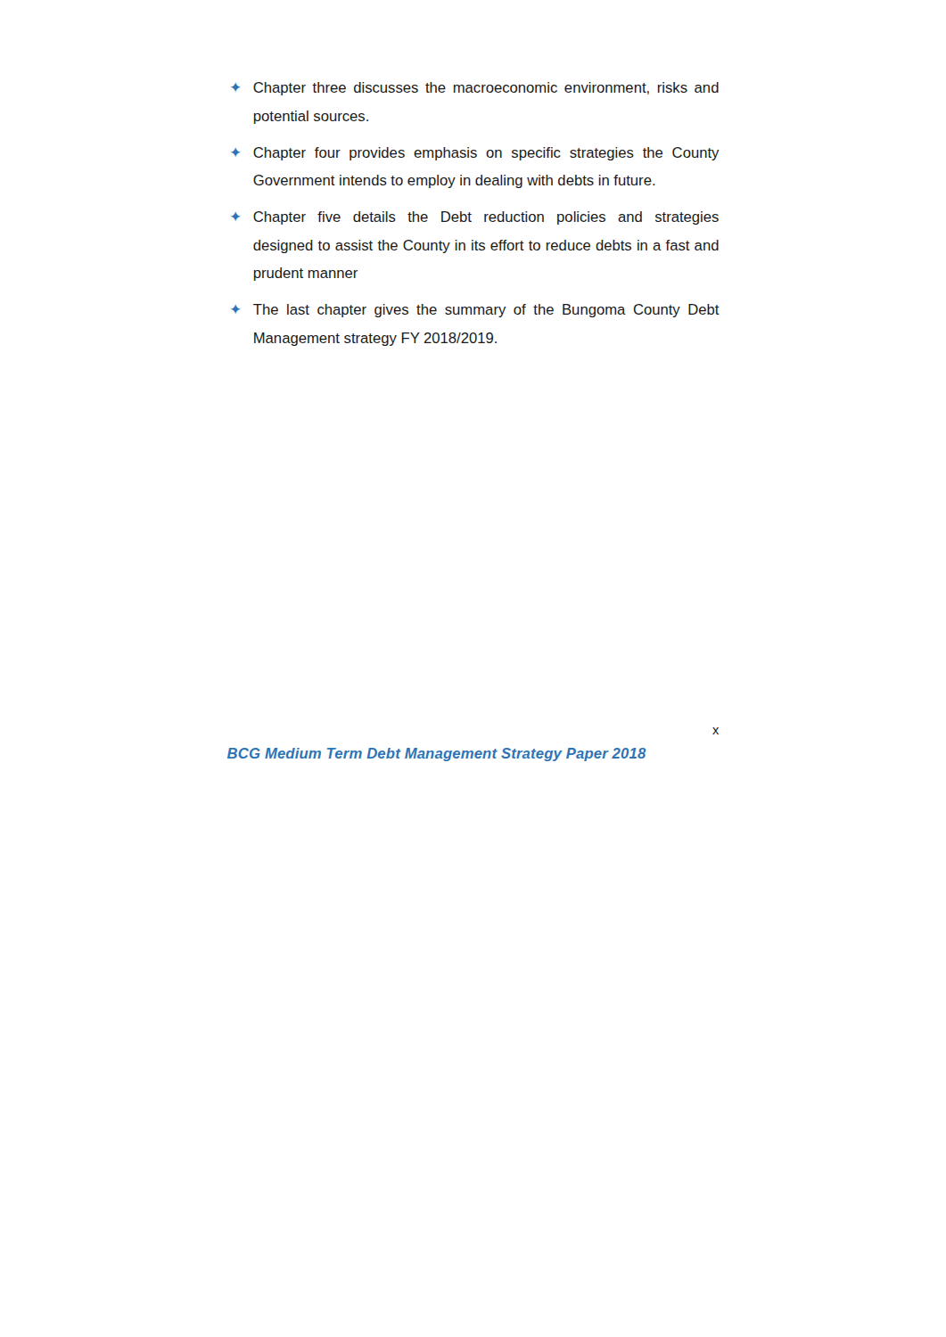Chapter three discusses the macroeconomic environment, risks and potential sources.
Chapter four provides emphasis on specific strategies the County Government intends to employ in dealing with debts in future.
Chapter five details the Debt reduction policies and strategies designed to assist the County in its effort to reduce debts in a fast and prudent manner
The last chapter gives the summary of the Bungoma County Debt Management strategy FY 2018/2019.
x
BCG Medium Term Debt Management Strategy Paper 2018